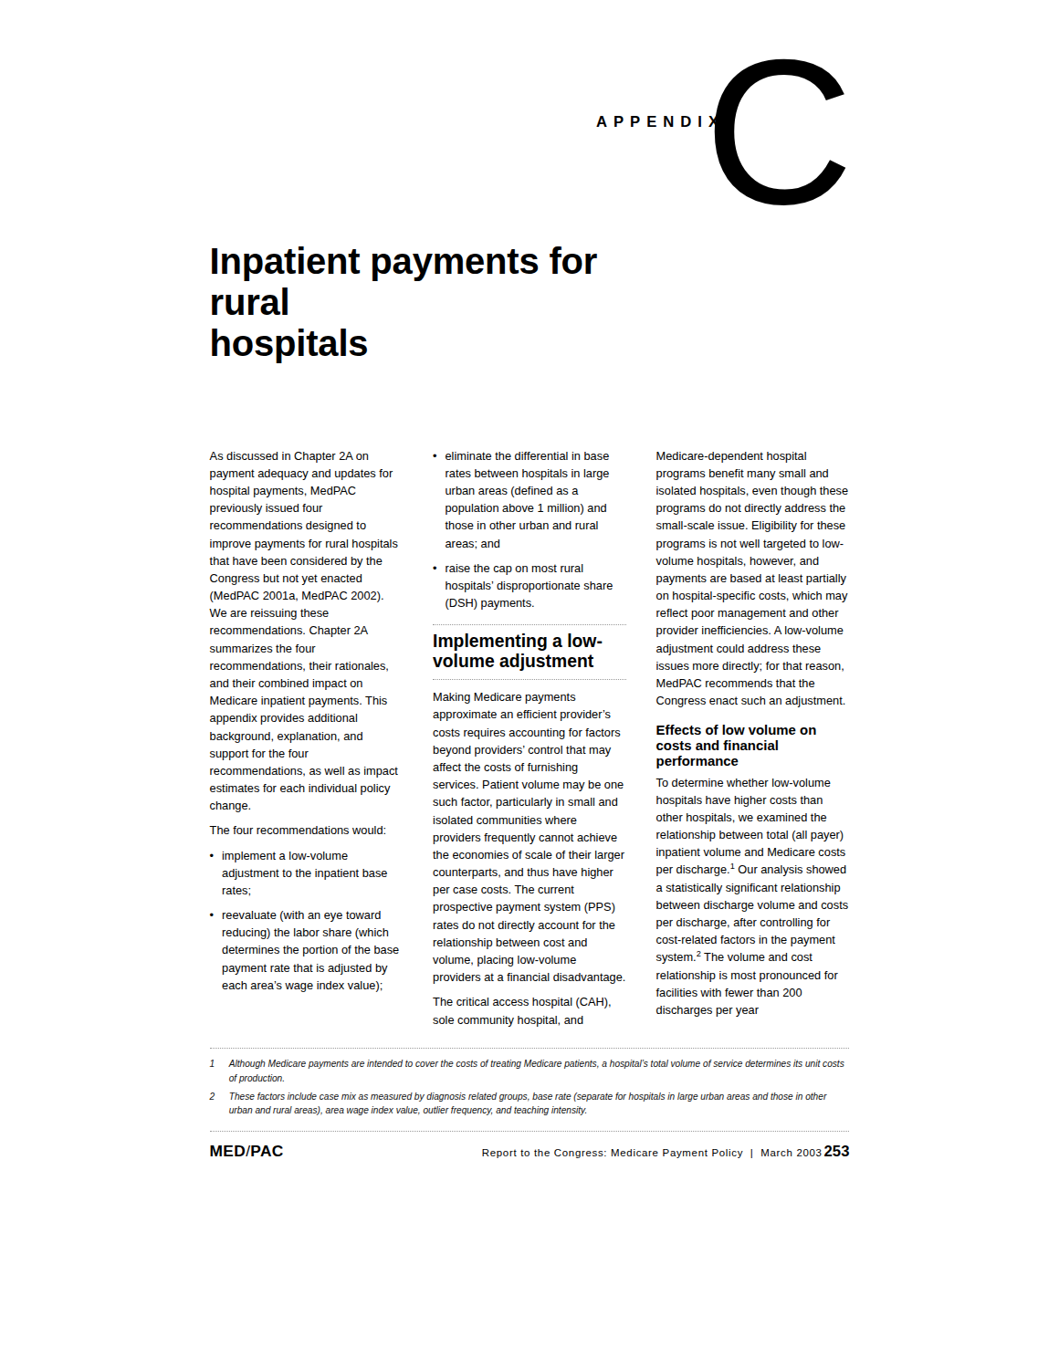Appendix
C
Inpatient payments for rural
hospitals
As discussed in Chapter 2A on payment adequacy and updates for hospital payments, MedPAC previously issued four recommendations designed to improve payments for rural hospitals that have been considered by the Congress but not yet enacted (MedPAC 2001a, MedPAC 2002). We are reissuing these recommendations. Chapter 2A summarizes the four recommendations, their rationales, and their combined impact on Medicare inpatient payments. This appendix provides additional background, explanation, and support for the four recommendations, as well as impact estimates for each individual policy change.
The four recommendations would:
implement a low-volume adjustment to the inpatient base rates;
reevaluate (with an eye toward reducing) the labor share (which determines the portion of the base payment rate that is adjusted by each area’s wage index value);
eliminate the differential in base rates between hospitals in large urban areas (defined as a population above 1 million) and those in other urban and rural areas; and
raise the cap on most rural hospitals’ disproportionate share (DSH) payments.
Implementing a low-volume adjustment
Making Medicare payments approximate an efficient provider’s costs requires accounting for factors beyond providers’ control that may affect the costs of furnishing services. Patient volume may be one such factor, particularly in small and isolated communities where providers frequently cannot achieve the economies of scale of their larger counterparts, and thus have higher per case costs. The current prospective payment system (PPS) rates do not directly account for the relationship between cost and volume, placing low-volume providers at a financial disadvantage.
The critical access hospital (CAH), sole community hospital, and Medicare-dependent hospital programs benefit many small and isolated hospitals, even though these programs do not directly address the small-scale issue. Eligibility for these programs is not well targeted to low-volume hospitals, however, and payments are based at least partially on hospital-specific costs, which may reflect poor management and other provider inefficiencies. A low-volume adjustment could address these issues more directly; for that reason, MedPAC recommends that the Congress enact such an adjustment.
Effects of low volume on costs and financial performance
To determine whether low-volume hospitals have higher costs than other hospitals, we examined the relationship between total (all payer) inpatient volume and Medicare costs per discharge.1 Our analysis showed a statistically significant relationship between discharge volume and costs per discharge, after controlling for cost-related factors in the payment system.2 The volume and cost relationship is most pronounced for facilities with fewer than 200 discharges per year
1
Although Medicare payments are intended to cover the costs of treating Medicare patients, a hospital’s total volume of service determines its unit costs of production.
2
These factors include case mix as measured by diagnosis related groups, base rate (separate for hospitals in large urban areas and those in other urban and rural areas), area wage index value, outlier frequency, and teaching intensity.
MED/PAC
Report to the Congress: Medicare Payment Policy | March 2003253